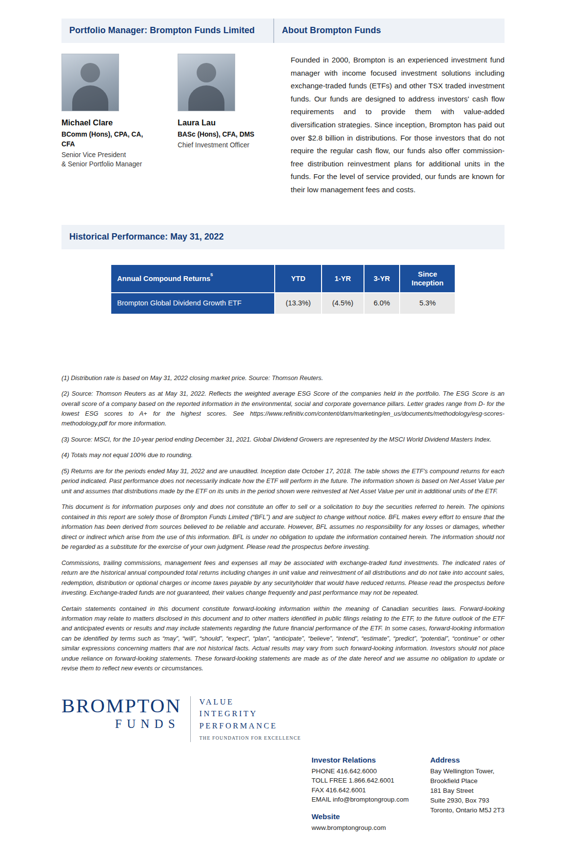Portfolio Manager: Brompton Funds Limited
About Brompton Funds
Michael Clare
BComm (Hons), CPA, CA, CFA
Senior Vice President
& Senior Portfolio Manager
Laura Lau
BASc (Hons), CFA, DMS
Chief Investment Officer
Founded in 2000, Brompton is an experienced investment fund manager with income focused investment solutions including exchange-traded funds (ETFs) and other TSX traded investment funds. Our funds are designed to address investors' cash flow requirements and to provide them with value-added diversification strategies. Since inception, Brompton has paid out over $2.8 billion in distributions. For those investors that do not require the regular cash flow, our funds also offer commission-free distribution reinvestment plans for additional units in the funds. For the level of service provided, our funds are known for their low management fees and costs.
Historical Performance: May 31, 2022
| Annual Compound Returns 5 | YTD | 1-YR | 3-YR | Since Inception |
| --- | --- | --- | --- | --- |
| Brompton Global Dividend Growth ETF | (13.3%) | (4.5%) | 6.0% | 5.3% |
(1) Distribution rate is based on May 31, 2022 closing market price. Source: Thomson Reuters.
(2) Source: Thomson Reuters as at May 31, 2022. Reflects the weighted average ESG Score of the companies held in the portfolio. The ESG Score is an overall score of a company based on the reported information in the environmental, social and corporate governance pillars. Letter grades range from D- for the lowest ESG scores to A+ for the highest scores. See https://www.refinitiv.com/content/dam/marketing/en_us/documents/methodology/esg-scores-methodology.pdf for more information.
(3) Source: MSCI, for the 10-year period ending December 31, 2021. Global Dividend Growers are represented by the MSCI World Dividend Masters Index.
(4) Totals may not equal 100% due to rounding.
(5) Returns are for the periods ended May 31, 2022 and are unaudited. Inception date October 17, 2018. The table shows the ETF's compound returns for each period indicated. Past performance does not necessarily indicate how the ETF will perform in the future. The information shown is based on Net Asset Value per unit and assumes that distributions made by the ETF on its units in the period shown were reinvested at Net Asset Value per unit in additional units of the ETF.
This document is for information purposes only and does not constitute an offer to sell or a solicitation to buy the securities referred to herein. The opinions contained in this report are solely those of Brompton Funds Limited (“BFL”) and are subject to change without notice. BFL makes every effort to ensure that the information has been derived from sources believed to be reliable and accurate. However, BFL assumes no responsibility for any losses or damages, whether direct or indirect which arise from the use of this information. BFL is under no obligation to update the information contained herein. The information should not be regarded as a substitute for the exercise of your own judgment. Please read the prospectus before investing.
Commissions, trailing commissions, management fees and expenses all may be associated with exchange-traded fund investments. The indicated rates of return are the historical annual compounded total returns including changes in unit value and reinvestment of all distributions and do not take into account sales, redemption, distribution or optional charges or income taxes payable by any securityholder that would have reduced returns. Please read the prospectus before investing. Exchange-traded funds are not guaranteed, their values change frequently and past performance may not be repeated.
Certain statements contained in this document constitute forward-looking information within the meaning of Canadian securities laws. Forward-looking information may relate to matters disclosed in this document and to other matters identified in public filings relating to the ETF, to the future outlook of the ETF and anticipated events or results and may include statements regarding the future financial performance of the ETF. In some cases, forward-looking information can be identified by terms such as “may”, “will”, “should”, “expect”, “plan”, “anticipate”, “believe”, “intend”, “estimate”, “predict”, “potential”, “continue” or other similar expressions concerning matters that are not historical facts. Actual results may vary from such forward-looking information. Investors should not place undue reliance on forward-looking statements. These forward-looking statements are made as of the date hereof and we assume no obligation to update or revise them to reflect new events or circumstances.
BROMPTON
FUNDS
VALUE
INTEGRITY
PERFORMANCE
THE FOUNDATION FOR EXCELLENCE
Investor Relations
PHONE 416.642.6000
TOLL FREE 1.866.642.6001
FAX 416.642.6001
EMAIL info@bromptongroup.com
Website
www.bromptongroup.com
Address
Bay Wellington Tower,
Brookfield Place
181 Bay Street
Suite 2930, Box 793
Toronto, Ontario M5J 2T3